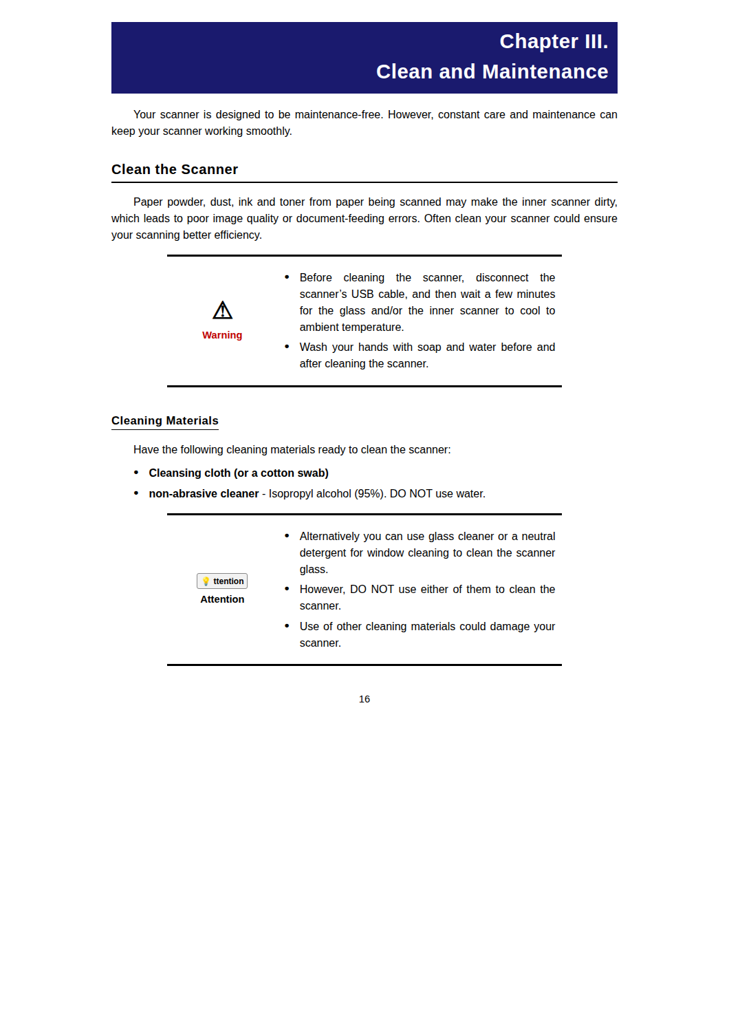Chapter III.
Clean and Maintenance
Your scanner is designed to be maintenance-free. However, constant care and maintenance can keep your scanner working smoothly.
Clean the Scanner
Paper powder, dust, ink and toner from paper being scanned may make the inner scanner dirty, which leads to poor image quality or document-feeding errors. Often clean your scanner could ensure your scanning better efficiency.
| ⚠ Warning | Before cleaning the scanner, disconnect the scanner’s USB cable, and then wait a few minutes for the glass and/or the inner scanner to cool to ambient temperature. Wash your hands with soap and water before and after cleaning the scanner. |
Cleaning Materials
Have the following cleaning materials ready to clean the scanner:
Cleansing cloth (or a cotton swab)
non-abrasive cleaner - Isopropyl alcohol (95%). DO NOT use water.
| 💡 ttention Attention | Alternatively you can use glass cleaner or a neutral detergent for window cleaning to clean the scanner glass. However, DO NOT use either of them to clean the scanner. Use of other cleaning materials could damage your scanner. |
16